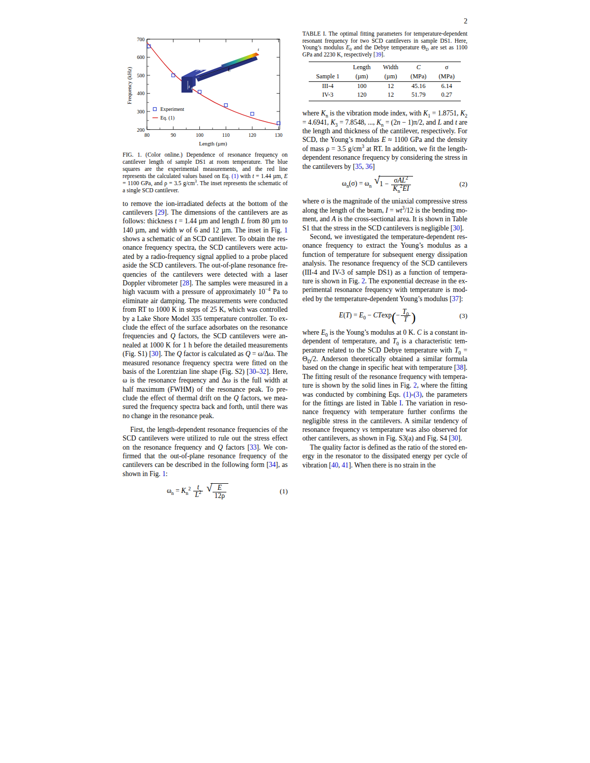2
200 300 400 500 600 700 80 90 100 110 120 130 Length (µm) Frequency (kHz) Experiment Eq. (1) w t b L t
FIG. 1. (Color online.) Dependence of resonance frequency on cantilever length of sample DS1 at room temperature. The blue squares are the experimental measurements, and the red line represents the calculated values based on Eq. (1) with t = 1.44 µm, E = 1100 GPa, and ρ = 3.5 g/cm3. The inset represents the schematic of a single SCD cantilever.
to remove the ion-irradiated defects at the bottom of the cantilevers [29]. The dimensions of the cantilevers are as follows: thickness t = 1.44 µm and length L from 80 µm to 140 µm, and width w of 6 and 12 µm. The inset in Fig. 1 shows a schematic of an SCD cantilever. To obtain the resonance frequency spectra, the SCD cantilevers were actuated by a radio-frequency signal applied to a probe placed aside the SCD cantilevers. The out-of-plane resonance frequencies of the cantilevers were detected with a laser Doppler vibrometer [28]. The samples were measured in a high vacuum with a pressure of approximately 10−4 Pa to eliminate air damping. The measurements were conducted from RT to 1000 K in steps of 25 K, which was controlled by a Lake Shore Model 335 temperature controller. To exclude the effect of the surface adsorbates on the resonance frequencies and Q factors, the SCD cantilevers were annealed at 1000 K for 1 h before the detailed measurements (Fig. S1) [30]. The Q factor is calculated as Q = ω/Δω. The measured resonance frequency spectra were fitted on the basis of the Lorentzian line shape (Fig. S2) [30–32]. Here, ω is the resonance frequency and Δω is the full width at half maximum (FWHM) of the resonance peak. To preclude the effect of thermal drift on the Q factors, we measured the frequency spectra back and forth, until there was no change in the resonance peak.
First, the length-dependent resonance frequencies of the SCD cantilevers were utilized to rule out the stress effect on the resonance frequency and Q factors [33]. We confirmed that the out-of-plane resonance frequency of the cantilevers can be described in the following form [34], as shown in Fig. 1:
ωn = Kn2 tL2 E 12ρ
(1)
TABLE I. The optimal fitting parameters for temperature-dependent resonant frequency for two SCD cantilevers in sample DS1. Here, Young’s modulus E0 and the Debye temperature ΘD are set as 1100 GPa and 2230 K, respectively [39].
| | Length | Width | C | σ |
| Sample 1 | (µm) | (µm) | (MPa) | (MPa) |
| III-4 | 100 | 12 | 45.16 | 6.14 |
| IV-3 | 120 | 12 | 51.79 | 0.27 |
where Kn is the vibration mode index, with K1 = 1.8751, K2 = 4.6941, K3 = 7.8548, ..., Kn = (2n − 1)π/2, and L and t are the length and thickness of the cantilever, respectively. For SCD, the Young’s modulus E ≈ 1100 GPa and the density of mass ρ = 3.5 g/cm3 at RT. In addition, we fit the length-dependent resonance frequency by considering the stress in the cantilevers by [35, 36]
ωn(σ) = ωn 1 − σAL2 Kn2EI
(2)
where σ is the magnitude of the uniaxial compressive stress along the length of the beam, I = wt3/12 is the bending moment, and A is the cross-sectional area. It is shown in Table S1 that the stress in the SCD cantilevers is negligible [30].
Second, we investigated the temperature-dependent resonance frequency to extract the Young’s modulus as a function of temperature for subsequent energy dissipation analysis. The resonance frequency of the SCD cantilevers (III-4 and IV-3 of sample DS1) as a function of temperature is shown in Fig. 2. The exponential decrease in the experimental resonance frequency with temperature is modeled by the temperature-dependent Young’s modulus [37]:
E(T) = E0 − CTexp(−T0 T)
(3)
where E0 is the Young’s modulus at 0 K. C is a constant independent of temperature, and T0 is a characteristic temperature related to the SCD Debye temperature with T0 = ΘD/2. Anderson theoretically obtained a similar formula based on the change in specific heat with temperature [38]. The fitting result of the resonance frequency with temperature is shown by the solid lines in Fig. 2, where the fitting was conducted by combining Eqs. (1)-(3), the parameters for the fittings are listed in Table I. The variation in resonance frequency with temperature further confirms the negligible stress in the cantilevers. A similar tendency of resonance frequency vs temperature was also observed for other cantilevers, as shown in Fig. S3(a) and Fig. S4 [30].
The quality factor is defined as the ratio of the stored energy in the resonator to the dissipated energy per cycle of vibration [40, 41]. When there is no strain in the